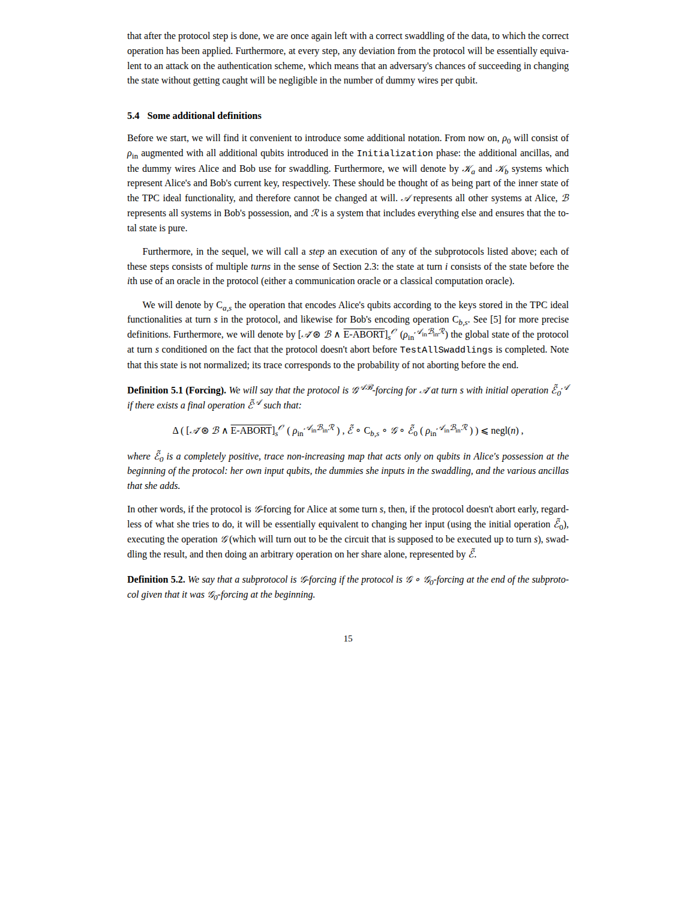that after the protocol step is done, we are once again left with a correct swaddling of the data, to which the correct operation has been applied. Furthermore, at every step, any deviation from the protocol will be essentially equivalent to an attack on the authentication scheme, which means that an adversary's chances of succeeding in changing the state without getting caught will be negligible in the number of dummy wires per qubit.
5.4 Some additional definitions
Before we start, we will find it convenient to introduce some additional notation. From now on, ρ0 will consist of ρin augmented with all additional qubits introduced in the Initialization phase: the additional ancillas, and the dummy wires Alice and Bob use for swaddling. Furthermore, we will denote by 𝒦a and 𝒦b systems which represent Alice's and Bob's current key, respectively. These should be thought of as being part of the inner state of the TPC ideal functionality, and therefore cannot be changed at will. 𝒜 represents all other systems at Alice, ℬ represents all systems in Bob's possession, and ℛ is a system that includes everything else and ensures that the total state is pure.
Furthermore, in the sequel, we will call a step an execution of any of the subprotocols listed above; each of these steps consists of multiple turns in the sense of Section 2.3: the state at turn i consists of the state before the ith use of an oracle in the protocol (either a communication oracle or a classical computation oracle).
We will denote by Ca,s the operation that encodes Alice's qubits according to the keys stored in the TPC ideal functionalities at turn s in the protocol, and likewise for Bob's encoding operation Cb,s. See [5] for more precise definitions. Furthermore, we will denote by [𝒜̃ ⊛ ℬ ∧ E-ABORT]s𝒪′ (ρin𝒜inℬinℛ) the global state of the protocol at turn s conditioned on the fact that the protocol doesn't abort before TestAllSwaddlings is completed. Note that this state is not normalized; its trace corresponds to the probability of not aborting before the end.
Definition 5.1 (Forcing). We will say that the protocol is 𝒢𝒜ℬ-forcing for 𝒜̃ at turn s with initial operation ℰ̃0𝒜 if there exists a final operation ℰ̃𝒜 such that:
Δ ( [𝒜̃ ⊛ ℬ ∧ E-ABORT]s𝒪′ ( ρin𝒜inℬinℛ ) , ℰ̃ ∘ Cb,s ∘ 𝒢 ∘ ℰ̃0 ( ρin𝒜inℬinℛ ) ) ⩽ negl(n) ,
where ℰ̃0 is a completely positive, trace non-increasing map that acts only on qubits in Alice's possession at the beginning of the protocol: her own input qubits, the dummies she inputs in the swaddling, and the various ancillas that she adds.
In other words, if the protocol is 𝒢-forcing for Alice at some turn s, then, if the protocol doesn't abort early, regardless of what she tries to do, it will be essentially equivalent to changing her input (using the initial operation ℰ̃0), executing the operation 𝒢 (which will turn out to be the circuit that is supposed to be executed up to turn s), swaddling the result, and then doing an arbitrary operation on her share alone, represented by ℰ̃.
Definition 5.2. We say that a subprotocol is 𝒢-forcing if the protocol is 𝒢 ∘ 𝒢0-forcing at the end of the subprotocol given that it was 𝒢0-forcing at the beginning.
15